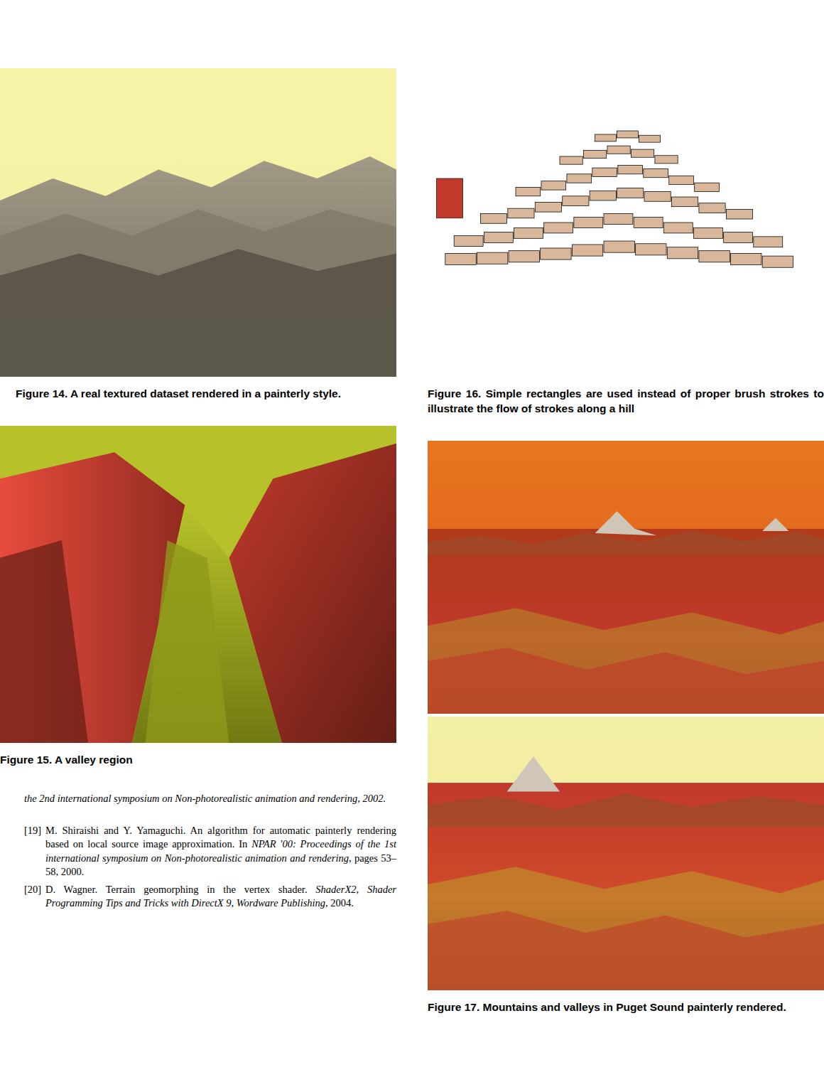Figure 14. A real textured dataset rendered in a painterly style.
Figure 15. A valley region
the 2nd international symposium on Non-photorealistic animation and rendering, 2002.
[19] M. Shiraishi and Y. Yamaguchi. An algorithm for automatic painterly rendering based on local source image approximation. In NPAR '00: Proceedings of the 1st international symposium on Non-photorealistic animation and rendering, pages 53–58, 2000.
[20] D. Wagner. Terrain geomorphing in the vertex shader. ShaderX2, Shader Programming Tips and Tricks with DirectX 9, Wordware Publishing, 2004.
Figure 16. Simple rectangles are used instead of proper brush strokes to illustrate the flow of strokes along a hill
Figure 17. Mountains and valleys in Puget Sound painterly rendered.